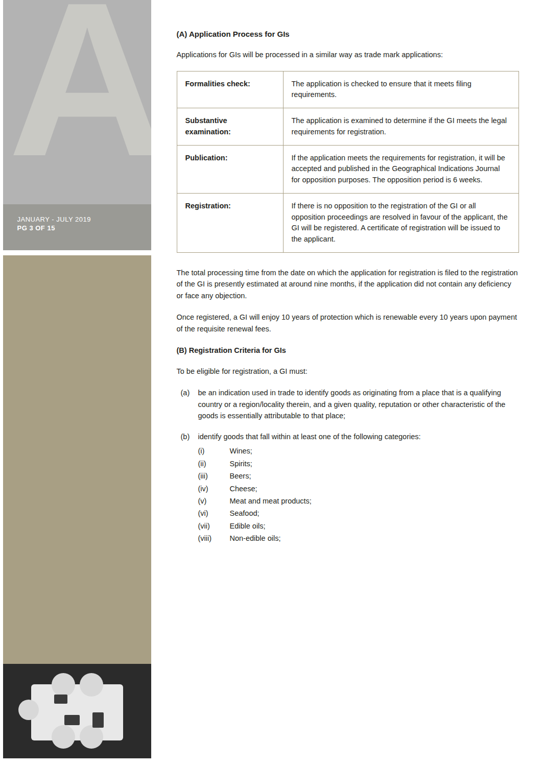A
JANUARY - JULY 2019 PG 3 OF 15
(A) Application Process for GIs
Applications for GIs will be processed in a similar way as trade mark applications:
| Formalities check: | The application is checked to ensure that it meets filing requirements. |
| Substantive examination: | The application is examined to determine if the GI meets the legal requirements for registration. |
| Publication: | If the application meets the requirements for registration, it will be accepted and published in the Geographical Indications Journal for opposition purposes. The opposition period is 6 weeks. |
| Registration: | If there is no opposition to the registration of the GI or all opposition proceedings are resolved in favour of the applicant, the GI will be registered. A certificate of registration will be issued to the applicant. |
The total processing time from the date on which the application for registration is filed to the registration of the GI is presently estimated at around nine months, if the application did not contain any deficiency or face any objection.
Once registered, a GI will enjoy 10 years of protection which is renewable every 10 years upon payment of the requisite renewal fees.
(B) Registration Criteria for GIs
To be eligible for registration, a GI must:
(a) be an indication used in trade to identify goods as originating from a place that is a qualifying country or a region/locality therein, and a given quality, reputation or other characteristic of the goods is essentially attributable to that place;
(b) identify goods that fall within at least one of the following categories:
(i) Wines;
(ii) Spirits;
(iii) Beers;
(iv) Cheese;
(v) Meat and meat products;
(vi) Seafood;
(vii) Edible oils;
(viii) Non-edible oils;